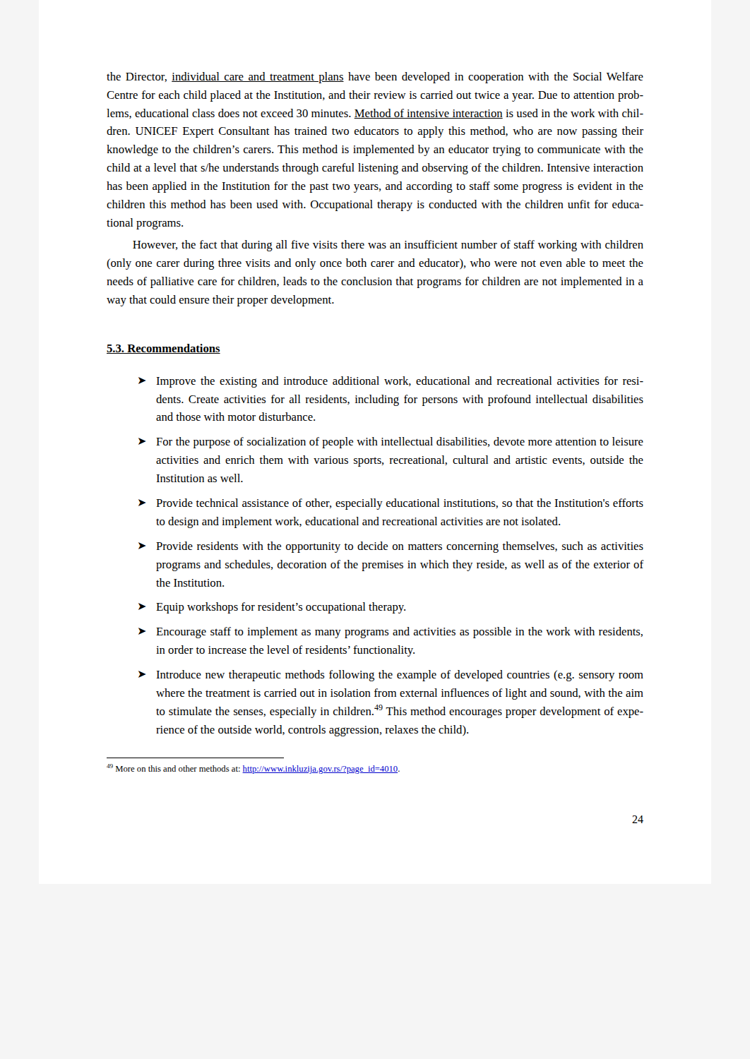the Director, individual care and treatment plans have been developed in cooperation with the Social Welfare Centre for each child placed at the Institution, and their review is carried out twice a year. Due to attention problems, educational class does not exceed 30 minutes. Method of intensive interaction is used in the work with children. UNICEF Expert Consultant has trained two educators to apply this method, who are now passing their knowledge to the children’s carers. This method is implemented by an educator trying to communicate with the child at a level that s/he understands through careful listening and observing of the children. Intensive interaction has been applied in the Institution for the past two years, and according to staff some progress is evident in the children this method has been used with. Occupational therapy is conducted with the children unfit for educational programs.
However, the fact that during all five visits there was an insufficient number of staff working with children (only one carer during three visits and only once both carer and educator), who were not even able to meet the needs of palliative care for children, leads to the conclusion that programs for children are not implemented in a way that could ensure their proper development.
5.3. Recommendations
Improve the existing and introduce additional work, educational and recreational activities for residents. Create activities for all residents, including for persons with profound intellectual disabilities and those with motor disturbance.
For the purpose of socialization of people with intellectual disabilities, devote more attention to leisure activities and enrich them with various sports, recreational, cultural and artistic events, outside the Institution as well.
Provide technical assistance of other, especially educational institutions, so that the Institution's efforts to design and implement work, educational and recreational activities are not isolated.
Provide residents with the opportunity to decide on matters concerning themselves, such as activities programs and schedules, decoration of the premises in which they reside, as well as of the exterior of the Institution.
Equip workshops for resident’s occupational therapy.
Encourage staff to implement as many programs and activities as possible in the work with residents, in order to increase the level of residents’ functionality.
Introduce new therapeutic methods following the example of developed countries (e.g. sensory room where the treatment is carried out in isolation from external influences of light and sound, with the aim to stimulate the senses, especially in children.49 This method encourages proper development of experience of the outside world, controls aggression, relaxes the child).
49 More on this and other methods at: http://www.inkluzija.gov.rs/?page_id=4010.
24